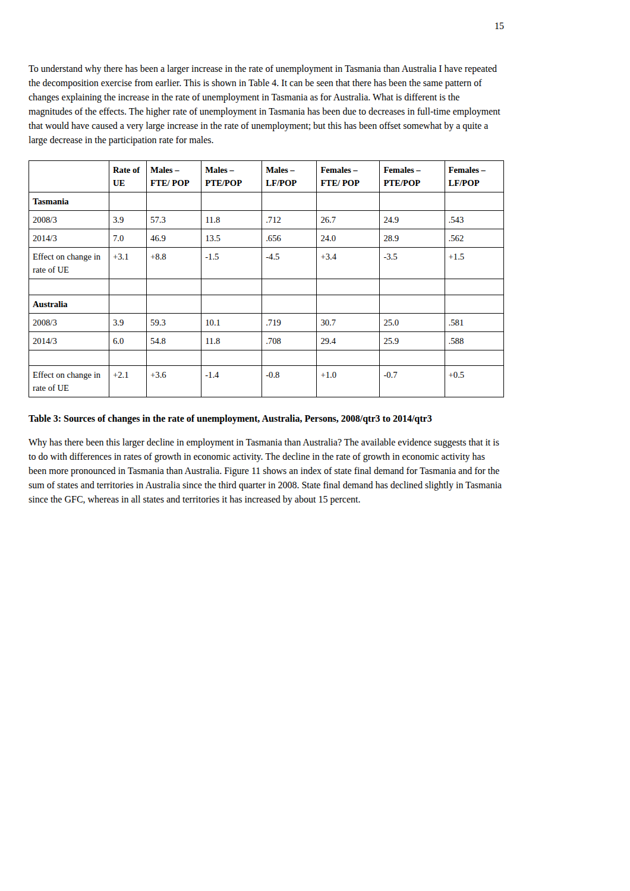15
To understand why there has been a larger increase in the rate of unemployment in Tasmania than Australia I have repeated the decomposition exercise from earlier. This is shown in Table 4. It can be seen that there has been the same pattern of changes explaining the increase in the rate of unemployment in Tasmania as for Australia. What is different is the magnitudes of the effects. The higher rate of unemployment in Tasmania has been due to decreases in full-time employment that would have caused a very large increase in the rate of unemployment; but this has been offset somewhat by a quite a large decrease in the participation rate for males.
| | Rate of UE | Males – FTE/ POP | Males – PTE/POP | Males – LF/POP | Females – FTE/ POP | Females – PTE/POP | Females – LF/POP |
| --- | --- | --- | --- | --- | --- | --- | --- |
| Tasmania | | | | | | | |
| 2008/3 | 3.9 | 57.3 | 11.8 | .712 | 26.7 | 24.9 | .543 |
| 2014/3 | 7.0 | 46.9 | 13.5 | .656 | 24.0 | 28.9 | .562 |
| Effect on change in rate of UE | +3.1 | +8.8 | -1.5 | -4.5 | +3.4 | -3.5 | +1.5 |
| Australia | | | | | | | |
| 2008/3 | 3.9 | 59.3 | 10.1 | .719 | 30.7 | 25.0 | .581 |
| 2014/3 | 6.0 | 54.8 | 11.8 | .708 | 29.4 | 25.9 | .588 |
| Effect on change in rate of UE | +2.1 | +3.6 | -1.4 | -0.8 | +1.0 | -0.7 | +0.5 |
Table 3: Sources of changes in the rate of unemployment, Australia, Persons, 2008/qtr3 to 2014/qtr3
Why has there been this larger decline in employment in Tasmania than Australia? The available evidence suggests that it is to do with differences in rates of growth in economic activity. The decline in the rate of growth in economic activity has been more pronounced in Tasmania than Australia. Figure 11 shows an index of state final demand for Tasmania and for the sum of states and territories in Australia since the third quarter in 2008. State final demand has declined slightly in Tasmania since the GFC, whereas in all states and territories it has increased by about 15 percent.